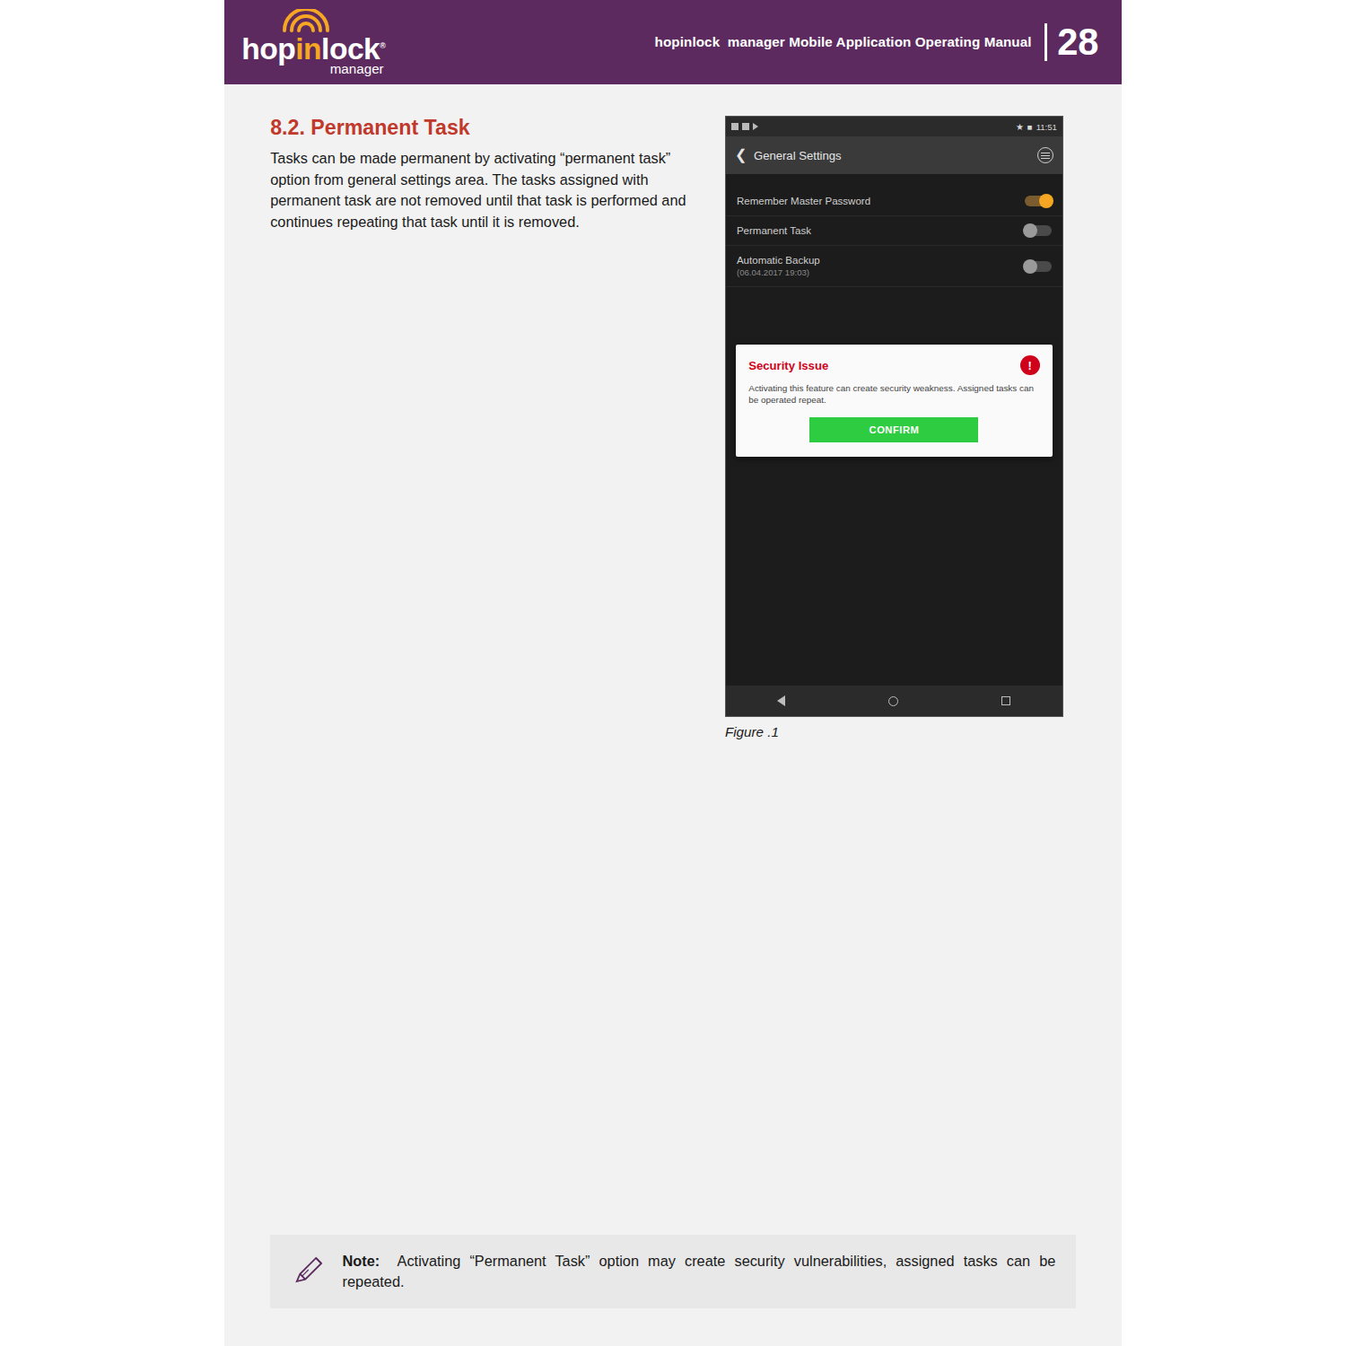hopinlock®
manager
hopinlock manager Mobile Application Operating Manual
28
8.2. Permanent Task
Tasks can be made permanent by activating “permanent task” option from general settings area. The tasks assigned with permanent task are not removed until that task is performed and continues repeating that task until it is removed.
★ ■ 11:51
❮ General Settings
Remember Master Password
Permanent Task
Automatic Backup(06.04.2017 19:03)
Security Issue
!
Activating this feature can create security weakness. Assigned tasks can be operated repeat.
CONFIRM
Figure .1
Note: Activating “Permanent Task” option may create security vulnerabilities, assigned tasks can be repeated.